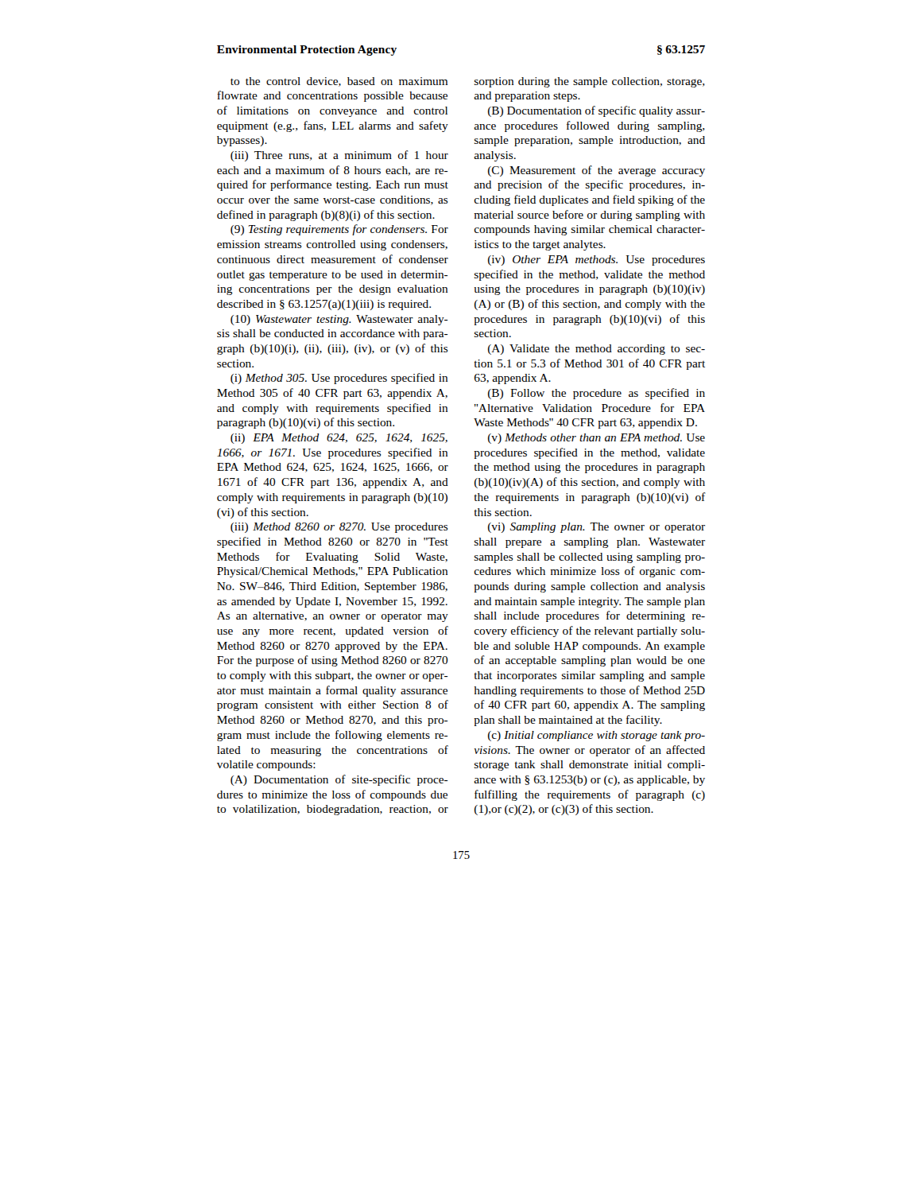Environmental Protection Agency § 63.1257
to the control device, based on maximum flowrate and concentrations possible because of limitations on conveyance and control equipment (e.g., fans, LEL alarms and safety bypasses).
(iii) Three runs, at a minimum of 1 hour each and a maximum of 8 hours each, are required for performance testing. Each run must occur over the same worst-case conditions, as defined in paragraph (b)(8)(i) of this section.
(9) Testing requirements for condensers. For emission streams controlled using condensers, continuous direct measurement of condenser outlet gas temperature to be used in determining concentrations per the design evaluation described in § 63.1257(a)(1)(iii) is required.
(10) Wastewater testing. Wastewater analysis shall be conducted in accordance with paragraph (b)(10)(i), (ii), (iii), (iv), or (v) of this section.
(i) Method 305. Use procedures specified in Method 305 of 40 CFR part 63, appendix A, and comply with requirements specified in paragraph (b)(10)(vi) of this section.
(ii) EPA Method 624, 625, 1624, 1625, 1666, or 1671. Use procedures specified in EPA Method 624, 625, 1624, 1625, 1666, or 1671 of 40 CFR part 136, appendix A, and comply with requirements in paragraph (b)(10)(vi) of this section.
(iii) Method 8260 or 8270. Use procedures specified in Method 8260 or 8270 in ''Test Methods for Evaluating Solid Waste, Physical/Chemical Methods,'' EPA Publication No. SW–846, Third Edition, September 1986, as amended by Update I, November 15, 1992. As an alternative, an owner or operator may use any more recent, updated version of Method 8260 or 8270 approved by the EPA. For the purpose of using Method 8260 or 8270 to comply with this subpart, the owner or operator must maintain a formal quality assurance program consistent with either Section 8 of Method 8260 or Method 8270, and this program must include the following elements related to measuring the concentrations of volatile compounds:
(A) Documentation of site-specific procedures to minimize the loss of compounds due to volatilization, biodegradation, reaction, or sorption during the sample collection, storage, and preparation steps.
(B) Documentation of specific quality assurance procedures followed during sampling, sample preparation, sample introduction, and analysis.
(C) Measurement of the average accuracy and precision of the specific procedures, including field duplicates and field spiking of the material source before or during sampling with compounds having similar chemical characteristics to the target analytes.
(iv) Other EPA methods. Use procedures specified in the method, validate the method using the procedures in paragraph (b)(10)(iv)(A) or (B) of this section, and comply with the procedures in paragraph (b)(10)(vi) of this section.
(A) Validate the method according to section 5.1 or 5.3 of Method 301 of 40 CFR part 63, appendix A.
(B) Follow the procedure as specified in ''Alternative Validation Procedure for EPA Waste Methods'' 40 CFR part 63, appendix D.
(v) Methods other than an EPA method. Use procedures specified in the method, validate the method using the procedures in paragraph (b)(10)(iv)(A) of this section, and comply with the requirements in paragraph (b)(10)(vi) of this section.
(vi) Sampling plan. The owner or operator shall prepare a sampling plan. Wastewater samples shall be collected using sampling procedures which minimize loss of organic compounds during sample collection and analysis and maintain sample integrity. The sample plan shall include procedures for determining recovery efficiency of the relevant partially soluble and soluble HAP compounds. An example of an acceptable sampling plan would be one that incorporates similar sampling and sample handling requirements to those of Method 25D of 40 CFR part 60, appendix A. The sampling plan shall be maintained at the facility.
(c) Initial compliance with storage tank provisions. The owner or operator of an affected storage tank shall demonstrate initial compliance with § 63.1253(b) or (c), as applicable, by fulfilling the requirements of paragraph (c)(1),or (c)(2), or (c)(3) of this section.
175